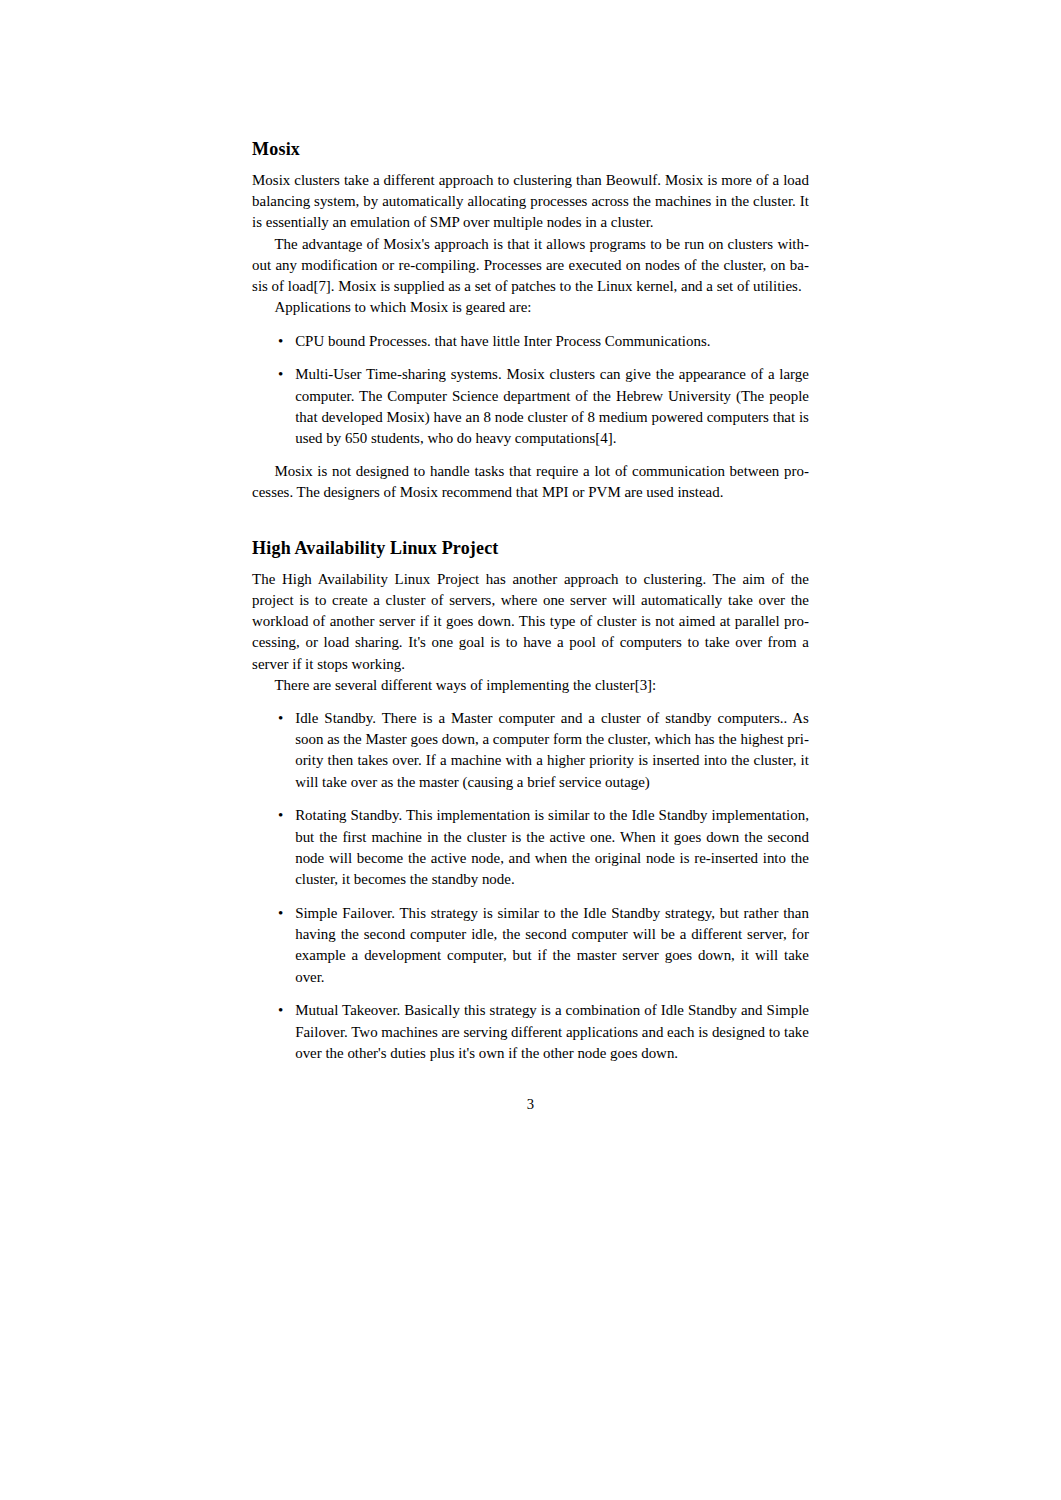Mosix
Mosix clusters take a different approach to clustering than Beowulf. Mosix is more of a load balancing system, by automatically allocating processes across the machines in the cluster. It is essentially an emulation of SMP over multiple nodes in a cluster.
The advantage of Mosix's approach is that it allows programs to be run on clusters without any modification or re-compiling. Processes are executed on nodes of the cluster, on basis of load[7]. Mosix is supplied as a set of patches to the Linux kernel, and a set of utilities.
Applications to which Mosix is geared are:
CPU bound Processes. that have little Inter Process Communications.
Multi-User Time-sharing systems. Mosix clusters can give the appearance of a large computer. The Computer Science department of the Hebrew University (The people that developed Mosix) have an 8 node cluster of 8 medium powered computers that is used by 650 students, who do heavy computations[4].
Mosix is not designed to handle tasks that require a lot of communication between processes. The designers of Mosix recommend that MPI or PVM are used instead.
High Availability Linux Project
The High Availability Linux Project has another approach to clustering. The aim of the project is to create a cluster of servers, where one server will automatically take over the workload of another server if it goes down. This type of cluster is not aimed at parallel processing, or load sharing. It's one goal is to have a pool of computers to take over from a server if it stops working.
There are several different ways of implementing the cluster[3]:
Idle Standby. There is a Master computer and a cluster of standby computers.. As soon as the Master goes down, a computer form the cluster, which has the highest priority then takes over. If a machine with a higher priority is inserted into the cluster, it will take over as the master (causing a brief service outage)
Rotating Standby. This implementation is similar to the Idle Standby implementation, but the first machine in the cluster is the active one. When it goes down the second node will become the active node, and when the original node is re-inserted into the cluster, it becomes the standby node.
Simple Failover. This strategy is similar to the Idle Standby strategy, but rather than having the second computer idle, the second computer will be a different server, for example a development computer, but if the master server goes down, it will take over.
Mutual Takeover. Basically this strategy is a combination of Idle Standby and Simple Failover. Two machines are serving different applications and each is designed to take over the other's duties plus it's own if the other node goes down.
3